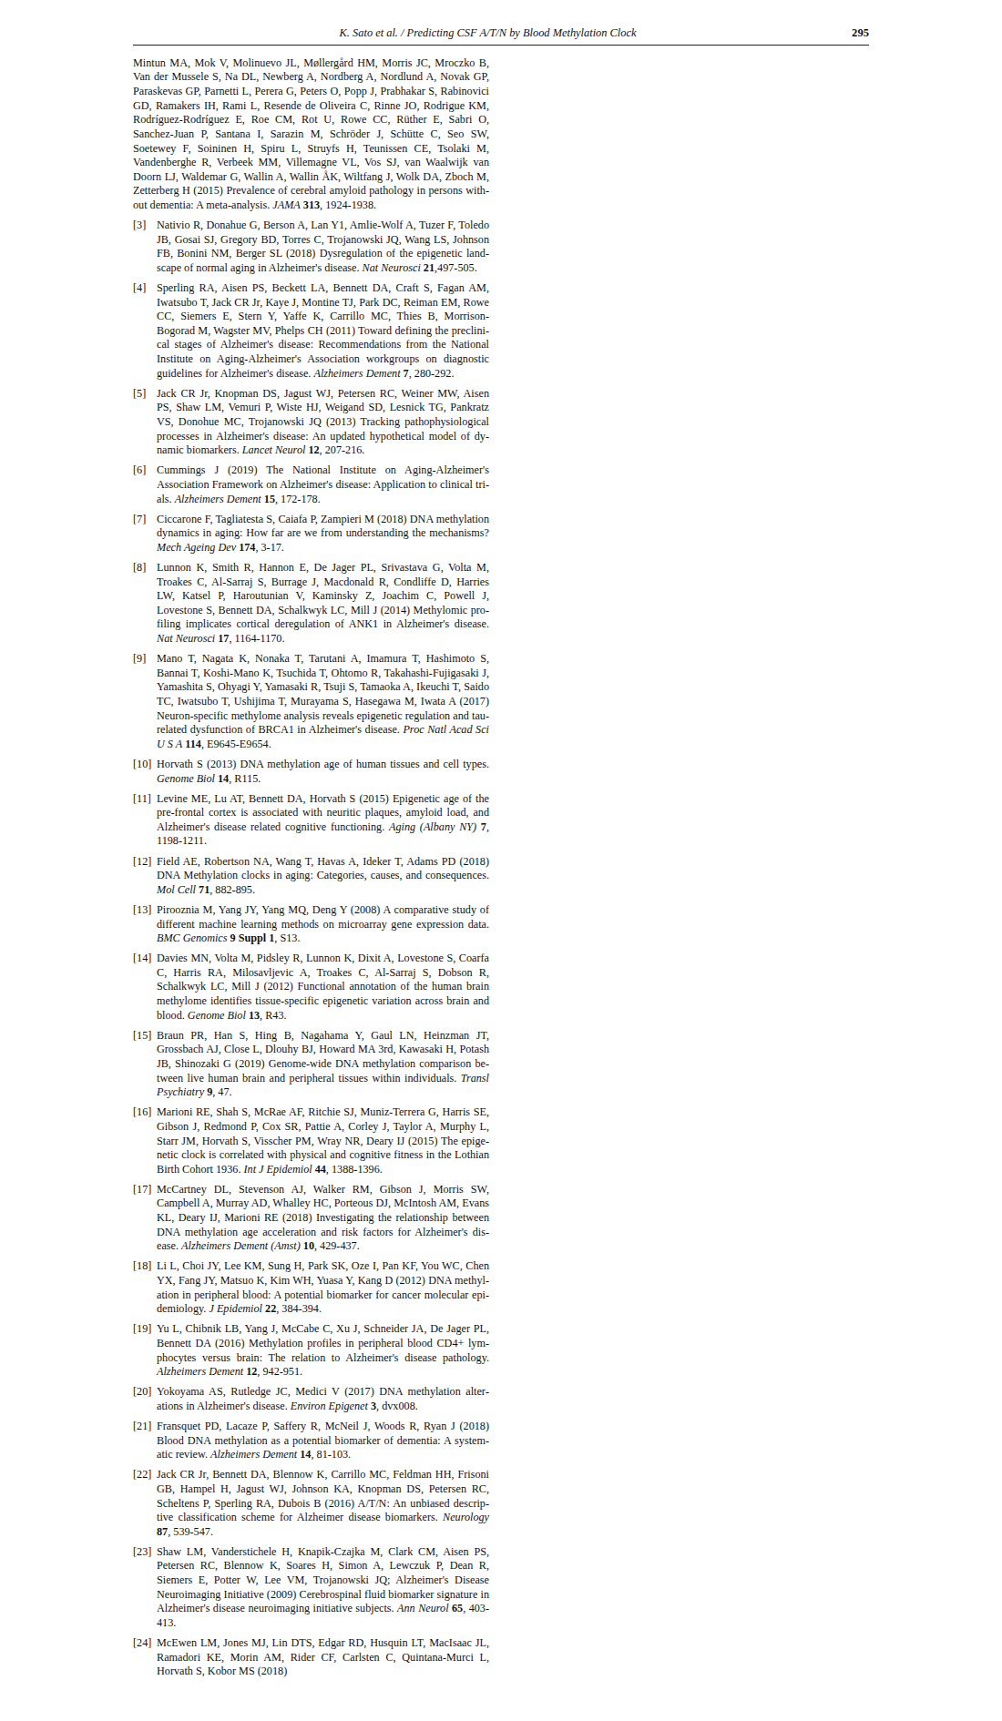K. Sato et al. / Predicting CSF A/T/N by Blood Methylation Clock
295
Mintun MA, Mok V, Molinuevo JL, Møllergård HM, Morris JC, Mroczko B, Van der Mussele S, Na DL, Newberg A, Nordberg A, Nordlund A, Novak GP, Paraskevas GP, Parnetti L, Perera G, Peters O, Popp J, Prabhakar S, Rabinovici GD, Ramakers IH, Rami L, Resende de Oliveira C, Rinne JO, Rodrigue KM, Rodríguez-Rodríguez E, Roe CM, Rot U, Rowe CC, Rüther E, Sabri O, Sanchez-Juan P, Santana I, Sarazin M, Schröder J, Schütte C, Seo SW, Soetewey F, Soininen H, Spiru L, Struyfs H, Teunissen CE, Tsolaki M, Vandenberghe R, Verbeek MM, Villemagne VL, Vos SJ, van Waalwijk van Doorn LJ, Waldemar G, Wallin A, Wallin ÅK, Wiltfang J, Wolk DA, Zboch M, Zetterberg H (2015) Prevalence of cerebral amyloid pathology in persons without dementia: A meta-analysis. JAMA 313, 1924-1938.
[3] Nativio R, Donahue G, Berson A, Lan Y1, Amlie-Wolf A, Tuzer F, Toledo JB, Gosai SJ, Gregory BD, Torres C, Trojanowski JQ, Wang LS, Johnson FB, Bonini NM, Berger SL (2018) Dysregulation of the epigenetic landscape of normal aging in Alzheimer's disease. Nat Neurosci 21,497-505.
[4] Sperling RA, Aisen PS, Beckett LA, Bennett DA, Craft S, Fagan AM, Iwatsubo T, Jack CR Jr, Kaye J, Montine TJ, Park DC, Reiman EM, Rowe CC, Siemers E, Stern Y, Yaffe K, Carrillo MC, Thies B, Morrison-Bogorad M, Wagster MV, Phelps CH (2011) Toward defining the preclinical stages of Alzheimer's disease: Recommendations from the National Institute on Aging-Alzheimer's Association workgroups on diagnostic guidelines for Alzheimer's disease. Alzheimers Dement 7, 280-292.
[5] Jack CR Jr, Knopman DS, Jagust WJ, Petersen RC, Weiner MW, Aisen PS, Shaw LM, Vemuri P, Wiste HJ, Weigand SD, Lesnick TG, Pankratz VS, Donohue MC, Trojanowski JQ (2013) Tracking pathophysiological processes in Alzheimer's disease: An updated hypothetical model of dynamic biomarkers. Lancet Neurol 12, 207-216.
[6] Cummings J (2019) The National Institute on Aging-Alzheimer's Association Framework on Alzheimer's disease: Application to clinical trials. Alzheimers Dement 15, 172-178.
[7] Ciccarone F, Tagliatesta S, Caiafa P, Zampieri M (2018) DNA methylation dynamics in aging: How far are we from understanding the mechanisms? Mech Ageing Dev 174, 3-17.
[8] Lunnon K, Smith R, Hannon E, De Jager PL, Srivastava G, Volta M, Troakes C, Al-Sarraj S, Burrage J, Macdonald R, Condliffe D, Harries LW, Katsel P, Haroutunian V, Kaminsky Z, Joachim C, Powell J, Lovestone S, Bennett DA, Schalkwyk LC, Mill J (2014) Methylomic profiling implicates cortical deregulation of ANK1 in Alzheimer's disease. Nat Neurosci 17, 1164-1170.
[9] Mano T, Nagata K, Nonaka T, Tarutani A, Imamura T, Hashimoto S, Bannai T, Koshi-Mano K, Tsuchida T, Ohtomo R, Takahashi-Fujigasaki J, Yamashita S, Ohyagi Y, Yamasaki R, Tsuji S, Tamaoka A, Ikeuchi T, Saido TC, Iwatsubo T, Ushijima T, Murayama S, Hasegawa M, Iwata A (2017) Neuron-specific methylome analysis reveals epigenetic regulation and tau-related dysfunction of BRCA1 in Alzheimer's disease. Proc Natl Acad Sci U S A 114, E9645-E9654.
[10] Horvath S (2013) DNA methylation age of human tissues and cell types. Genome Biol 14, R115.
[11] Levine ME, Lu AT, Bennett DA, Horvath S (2015) Epigenetic age of the pre-frontal cortex is associated with neuritic plaques, amyloid load, and Alzheimer's disease related cognitive functioning. Aging (Albany NY) 7, 1198-1211.
[12] Field AE, Robertson NA, Wang T, Havas A, Ideker T, Adams PD (2018) DNA Methylation clocks in aging: Categories, causes, and consequences. Mol Cell 71, 882-895.
[13] Pirooznia M, Yang JY, Yang MQ, Deng Y (2008) A comparative study of different machine learning methods on microarray gene expression data. BMC Genomics 9 Suppl 1, S13.
[14] Davies MN, Volta M, Pidsley R, Lunnon K, Dixit A, Lovestone S, Coarfa C, Harris RA, Milosavljevic A, Troakes C, Al-Sarraj S, Dobson R, Schalkwyk LC, Mill J (2012) Functional annotation of the human brain methylome identifies tissue-specific epigenetic variation across brain and blood. Genome Biol 13, R43.
[15] Braun PR, Han S, Hing B, Nagahama Y, Gaul LN, Heinzman JT, Grossbach AJ, Close L, Dlouhy BJ, Howard MA 3rd, Kawasaki H, Potash JB, Shinozaki G (2019) Genome-wide DNA methylation comparison between live human brain and peripheral tissues within individuals. Transl Psychiatry 9, 47.
[16] Marioni RE, Shah S, McRae AF, Ritchie SJ, Muniz-Terrera G, Harris SE, Gibson J, Redmond P, Cox SR, Pattie A, Corley J, Taylor A, Murphy L, Starr JM, Horvath S, Visscher PM, Wray NR, Deary IJ (2015) The epigenetic clock is correlated with physical and cognitive fitness in the Lothian Birth Cohort 1936. Int J Epidemiol 44, 1388-1396.
[17] McCartney DL, Stevenson AJ, Walker RM, Gibson J, Morris SW, Campbell A, Murray AD, Whalley HC, Porteous DJ, McIntosh AM, Evans KL, Deary IJ, Marioni RE (2018) Investigating the relationship between DNA methylation age acceleration and risk factors for Alzheimer's disease. Alzheimers Dement (Amst) 10, 429-437.
[18] Li L, Choi JY, Lee KM, Sung H, Park SK, Oze I, Pan KF, You WC, Chen YX, Fang JY, Matsuo K, Kim WH, Yuasa Y, Kang D (2012) DNA methylation in peripheral blood: A potential biomarker for cancer molecular epidemiology. J Epidemiol 22, 384-394.
[19] Yu L, Chibnik LB, Yang J, McCabe C, Xu J, Schneider JA, De Jager PL, Bennett DA (2016) Methylation profiles in peripheral blood CD4+ lymphocytes versus brain: The relation to Alzheimer's disease pathology. Alzheimers Dement 12, 942-951.
[20] Yokoyama AS, Rutledge JC, Medici V (2017) DNA methylation alterations in Alzheimer's disease. Environ Epigenet 3, dvx008.
[21] Fransquet PD, Lacaze P, Saffery R, McNeil J, Woods R, Ryan J (2018) Blood DNA methylation as a potential biomarker of dementia: A systematic review. Alzheimers Dement 14, 81-103.
[22] Jack CR Jr, Bennett DA, Blennow K, Carrillo MC, Feldman HH, Frisoni GB, Hampel H, Jagust WJ, Johnson KA, Knopman DS, Petersen RC, Scheltens P, Sperling RA, Dubois B (2016) A/T/N: An unbiased descriptive classification scheme for Alzheimer disease biomarkers. Neurology 87, 539-547.
[23] Shaw LM, Vanderstichele H, Knapik-Czajka M, Clark CM, Aisen PS, Petersen RC, Blennow K, Soares H, Simon A, Lewczuk P, Dean R, Siemers E, Potter W, Lee VM, Trojanowski JQ; Alzheimer's Disease Neuroimaging Initiative (2009) Cerebrospinal fluid biomarker signature in Alzheimer's disease neuroimaging initiative subjects. Ann Neurol 65, 403-413.
[24] McEwen LM, Jones MJ, Lin DTS, Edgar RD, Husquin LT, MacIsaac JL, Ramadori KE, Morin AM, Rider CF, Carlsten C, Quintana-Murci L, Horvath S, Kobor MS (2018)